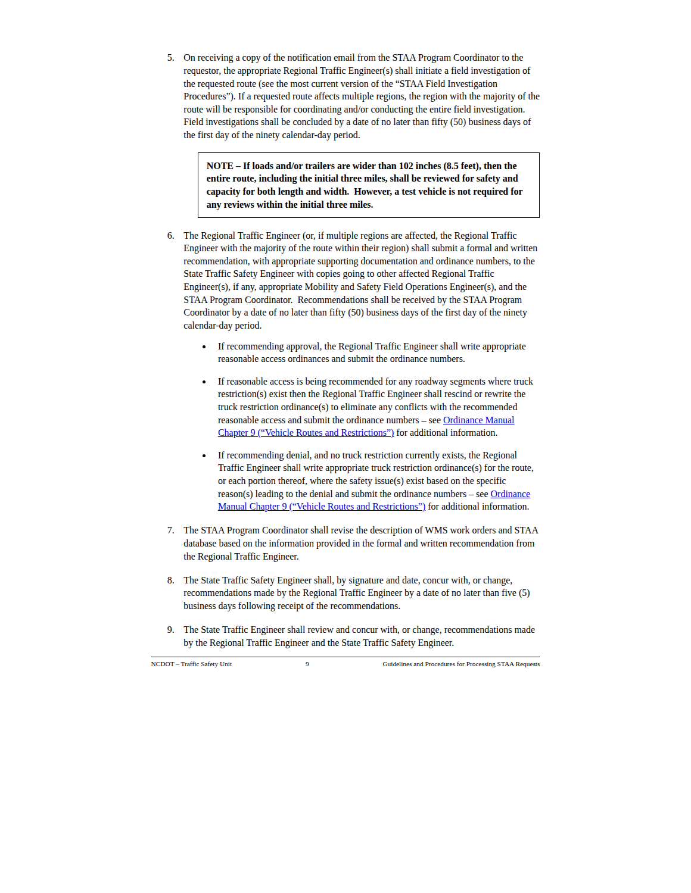On receiving a copy of the notification email from the STAA Program Coordinator to the requestor, the appropriate Regional Traffic Engineer(s) shall initiate a field investigation of the requested route (see the most current version of the “STAA Field Investigation Procedures”). If a requested route affects multiple regions, the region with the majority of the route will be responsible for coordinating and/or conducting the entire field investigation. Field investigations shall be concluded by a date of no later than fifty (50) business days of the first day of the ninety calendar-day period.
NOTE – If loads and/or trailers are wider than 102 inches (8.5 feet), then the entire route, including the initial three miles, shall be reviewed for safety and capacity for both length and width. However, a test vehicle is not required for any reviews within the initial three miles.
The Regional Traffic Engineer (or, if multiple regions are affected, the Regional Traffic Engineer with the majority of the route within their region) shall submit a formal and written recommendation, with appropriate supporting documentation and ordinance numbers, to the State Traffic Safety Engineer with copies going to other affected Regional Traffic Engineer(s), if any, appropriate Mobility and Safety Field Operations Engineer(s), and the STAA Program Coordinator. Recommendations shall be received by the STAA Program Coordinator by a date of no later than fifty (50) business days of the first day of the ninety calendar-day period.
If recommending approval, the Regional Traffic Engineer shall write appropriate reasonable access ordinances and submit the ordinance numbers.
If reasonable access is being recommended for any roadway segments where truck restriction(s) exist then the Regional Traffic Engineer shall rescind or rewrite the truck restriction ordinance(s) to eliminate any conflicts with the recommended reasonable access and submit the ordinance numbers – see Ordinance Manual Chapter 9 (“Vehicle Routes and Restrictions”) for additional information.
If recommending denial, and no truck restriction currently exists, the Regional Traffic Engineer shall write appropriate truck restriction ordinance(s) for the route, or each portion thereof, where the safety issue(s) exist based on the specific reason(s) leading to the denial and submit the ordinance numbers – see Ordinance Manual Chapter 9 (“Vehicle Routes and Restrictions”) for additional information.
The STAA Program Coordinator shall revise the description of WMS work orders and STAA database based on the information provided in the formal and written recommendation from the Regional Traffic Engineer.
The State Traffic Safety Engineer shall, by signature and date, concur with, or change, recommendations made by the Regional Traffic Engineer by a date of no later than five (5) business days following receipt of the recommendations.
The State Traffic Engineer shall review and concur with, or change, recommendations made by the Regional Traffic Engineer and the State Traffic Safety Engineer.
NCDOT – Traffic Safety Unit
9
Guidelines and Procedures for Processing STAA Requests